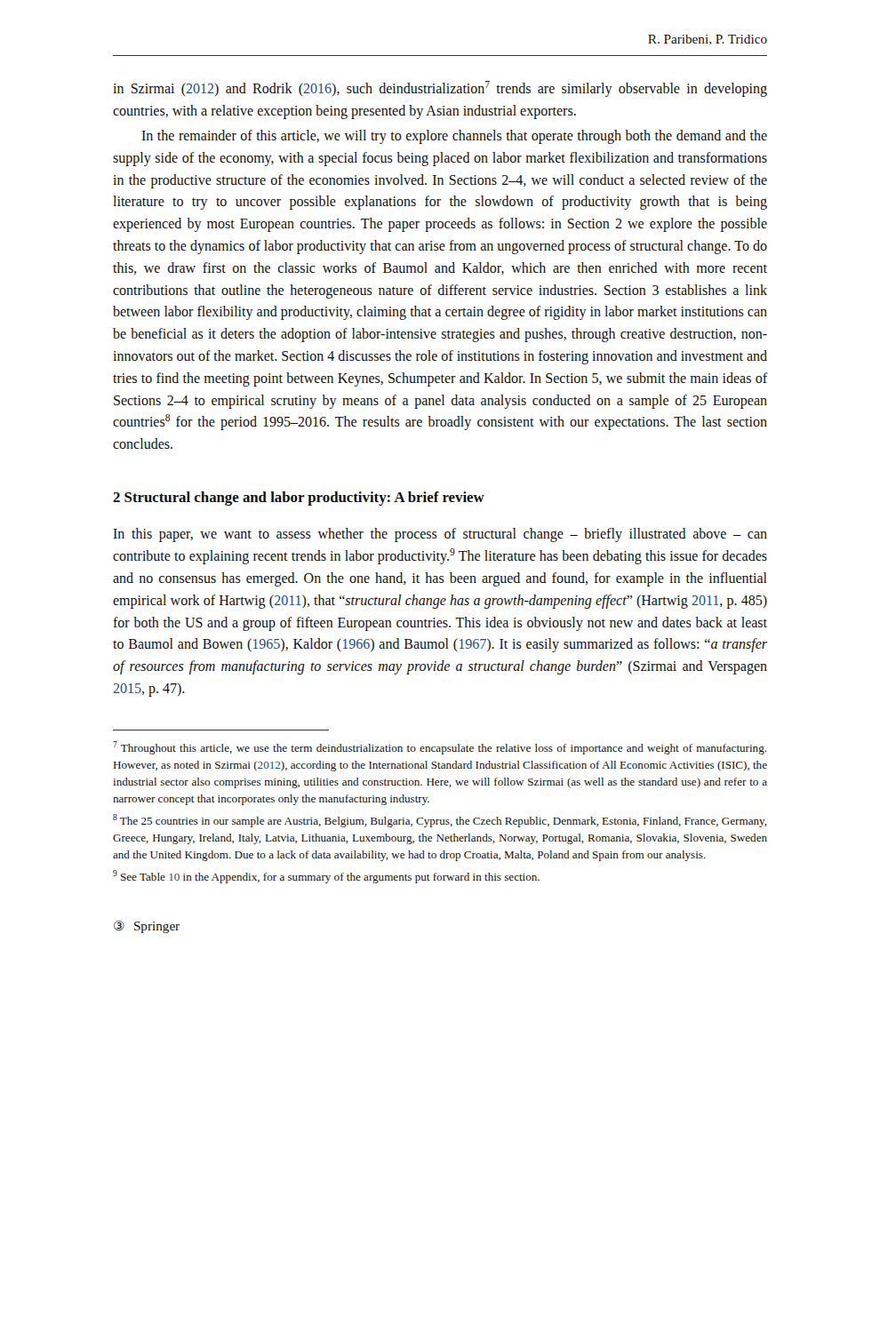R. Paribeni, P. Tridico
in Szirmai (2012) and Rodrik (2016), such deindustrialization7 trends are similarly observable in developing countries, with a relative exception being presented by Asian industrial exporters.
In the remainder of this article, we will try to explore channels that operate through both the demand and the supply side of the economy, with a special focus being placed on labor market flexibilization and transformations in the productive structure of the economies involved. In Sections 2–4, we will conduct a selected review of the literature to try to uncover possible explanations for the slowdown of productivity growth that is being experienced by most European countries. The paper proceeds as follows: in Section 2 we explore the possible threats to the dynamics of labor productivity that can arise from an ungoverned process of structural change. To do this, we draw first on the classic works of Baumol and Kaldor, which are then enriched with more recent contributions that outline the heterogeneous nature of different service industries. Section 3 establishes a link between labor flexibility and productivity, claiming that a certain degree of rigidity in labor market institutions can be beneficial as it deters the adoption of labor-intensive strategies and pushes, through creative destruction, non-innovators out of the market. Section 4 discusses the role of institutions in fostering innovation and investment and tries to find the meeting point between Keynes, Schumpeter and Kaldor. In Section 5, we submit the main ideas of Sections 2–4 to empirical scrutiny by means of a panel data analysis conducted on a sample of 25 European countries8 for the period 1995–2016. The results are broadly consistent with our expectations. The last section concludes.
2 Structural change and labor productivity: A brief review
In this paper, we want to assess whether the process of structural change – briefly illustrated above – can contribute to explaining recent trends in labor productivity.9 The literature has been debating this issue for decades and no consensus has emerged. On the one hand, it has been argued and found, for example in the influential empirical work of Hartwig (2011), that “structural change has a growth-dampening effect” (Hartwig 2011, p. 485) for both the US and a group of fifteen European countries. This idea is obviously not new and dates back at least to Baumol and Bowen (1965), Kaldor (1966) and Baumol (1967). It is easily summarized as follows: “a transfer of resources from manufacturing to services may provide a structural change burden” (Szirmai and Verspagen 2015, p. 47).
7 Throughout this article, we use the term deindustrialization to encapsulate the relative loss of importance and weight of manufacturing. However, as noted in Szirmai (2012), according to the International Standard Industrial Classification of All Economic Activities (ISIC), the industrial sector also comprises mining, utilities and construction. Here, we will follow Szirmai (as well as the standard use) and refer to a narrower concept that incorporates only the manufacturing industry.
8 The 25 countries in our sample are Austria, Belgium, Bulgaria, Cyprus, the Czech Republic, Denmark, Estonia, Finland, France, Germany, Greece, Hungary, Ireland, Italy, Latvia, Lithuania, Luxembourg, the Netherlands, Norway, Portugal, Romania, Slovakia, Slovenia, Sweden and the United Kingdom. Due to a lack of data availability, we had to drop Croatia, Malta, Poland and Spain from our analysis.
9 See Table 10 in the Appendix, for a summary of the arguments put forward in this section.
③ Springer